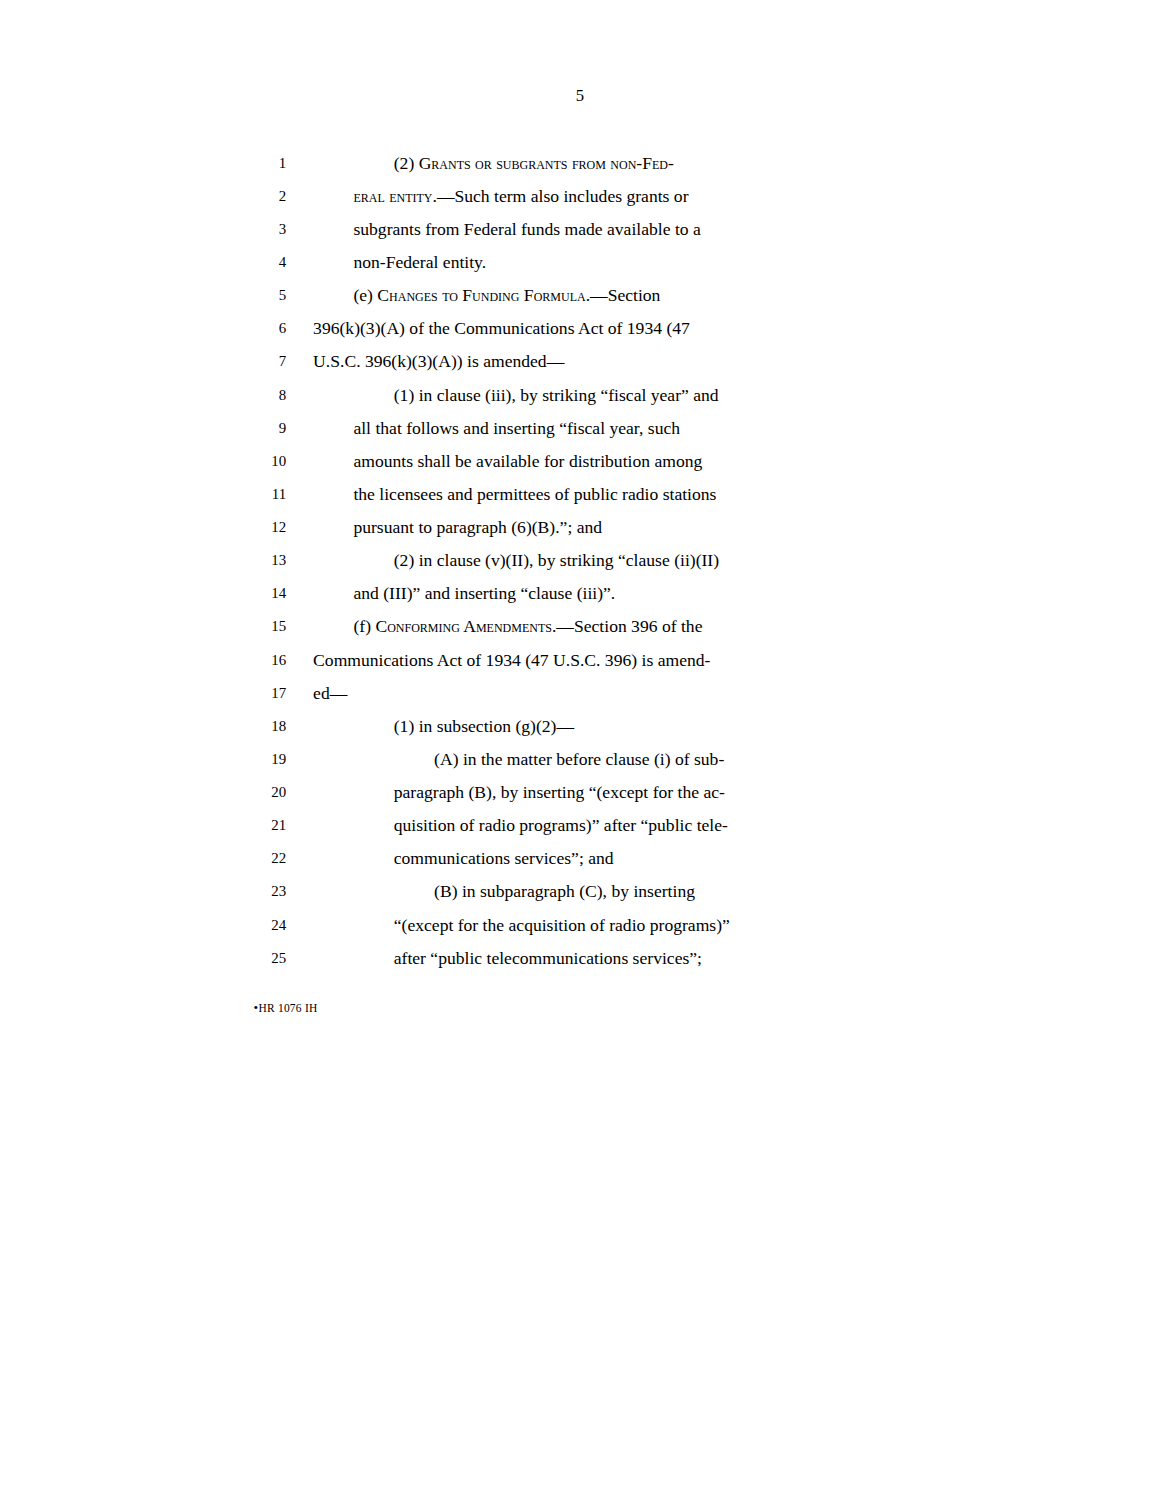5
(2) Grants or subgrants from non-Fed-
eral entity.—Such term also includes grants or
subgrants from Federal funds made available to a
non-Federal entity.
(e) Changes to Funding Formula.—Section
396(k)(3)(A) of the Communications Act of 1934 (47
U.S.C. 396(k)(3)(A)) is amended—
(1) in clause (iii), by striking “fiscal year” and
all that follows and inserting “fiscal year, such
amounts shall be available for distribution among
the licensees and permittees of public radio stations
pursuant to paragraph (6)(B).”; and
(2) in clause (v)(II), by striking “clause (ii)(II)
and (III)” and inserting “clause (iii)”.
(f) Conforming Amendments.—Section 396 of the
Communications Act of 1934 (47 U.S.C. 396) is amend-
ed—
(1) in subsection (g)(2)—
(A) in the matter before clause (i) of sub-
paragraph (B), by inserting “(except for the ac-
quisition of radio programs)” after “public tele-
communications services”; and
(B) in subparagraph (C), by inserting
“(except for the acquisition of radio programs)”
after “public telecommunications services”;
•HR 1076 IH